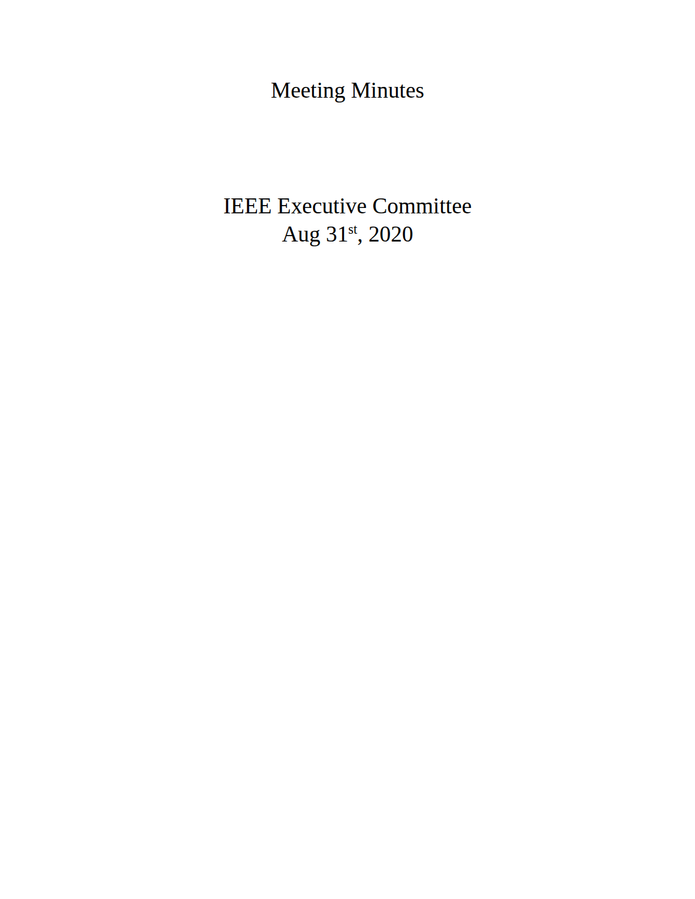Meeting Minutes
IEEE Executive Committee Aug 31st, 2020